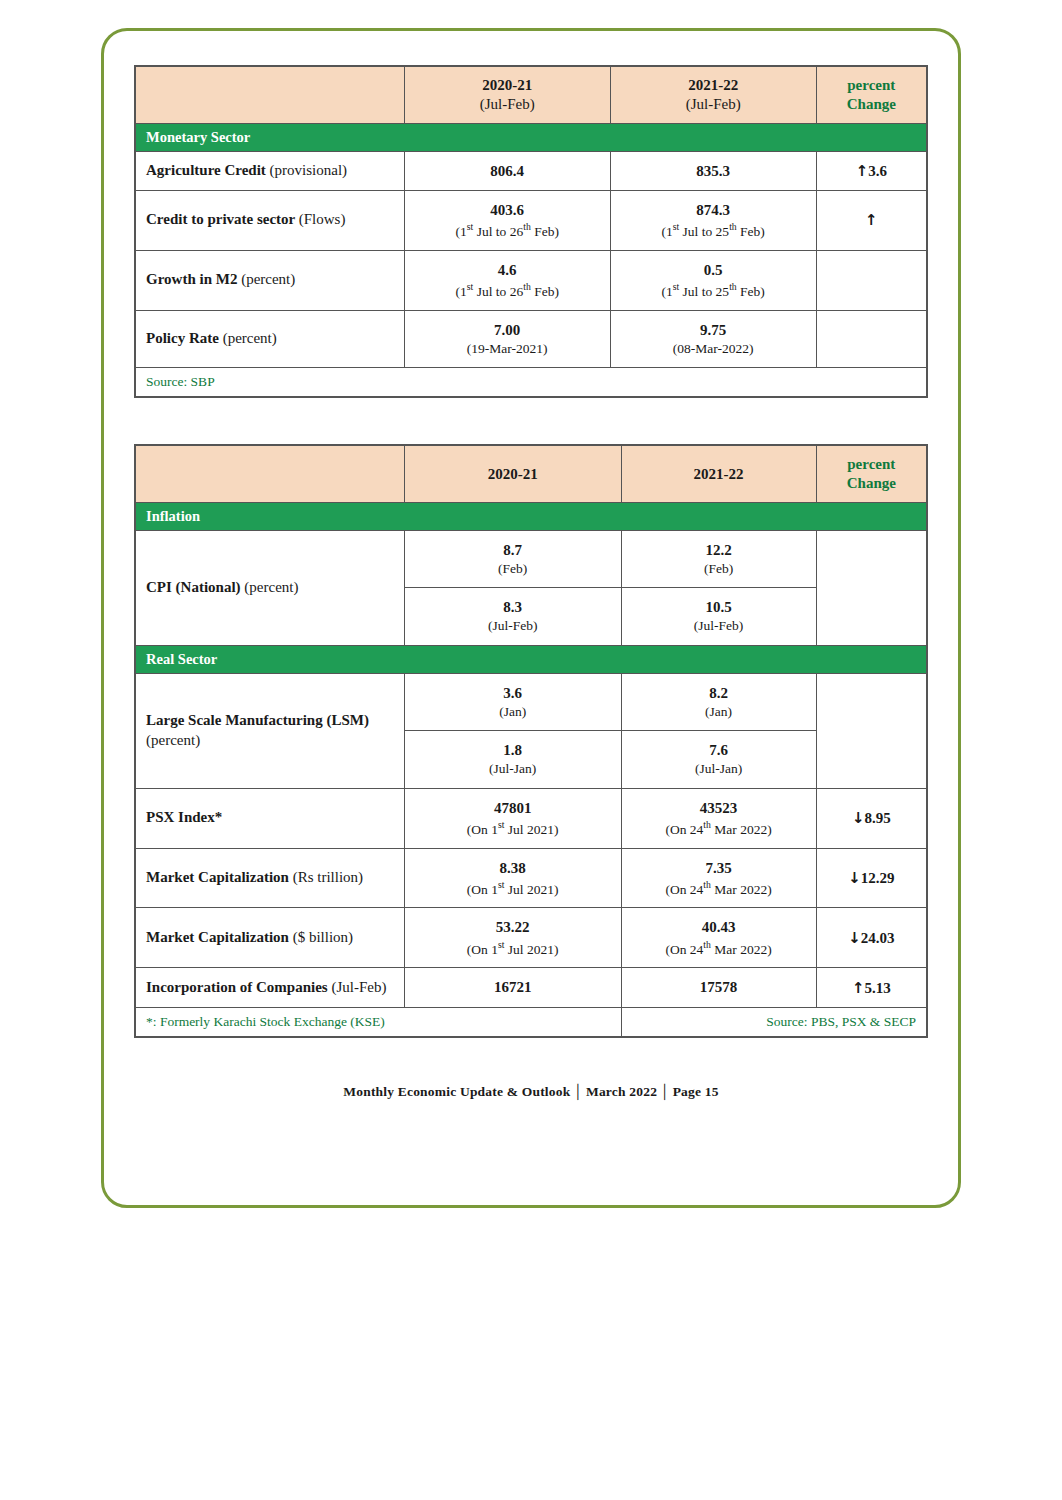| | 2020-21 (Jul-Feb) | 2021-22 (Jul-Feb) | percent Change |
| --- | --- | --- | --- |
| Monetary Sector |
| Agriculture Credit (provisional) | 806.4 | 835.3 | ↑ 3.6 |
| Credit to private sector (Flows) | 403.6 (1 st Jul to 26 th Feb) | 874.3 (1 st Jul to 25 th Feb) | ↑ |
| Growth in M2 (percent) | 4.6 (1 st Jul to 26 th Feb) | 0.5 (1 st Jul to 25 th Feb) | |
| Policy Rate (percent) | 7.00 (19-Mar-2021) | 9.75 (08-Mar-2022) | |
| Source: SBP |
| | 2020-21 | 2021-22 | percent Change |
| --- | --- | --- | --- |
| Inflation |
| CPI (National) (percent) | 8.7 (Feb) | 12.2 (Feb) | |
| 8.3 (Jul-Feb) | 10.5 (Jul-Feb) |
| Real Sector |
| Large Scale Manufacturing (LSM) (percent) | 3.6 (Jan) | 8.2 (Jan) | |
| 1.8 (Jul-Jan) | 7.6 (Jul-Jan) |
| PSX Index* | 47801 (On 1 st Jul 2021) | 43523 (On 24 th Mar 2022) | ↓ 8.95 |
| Market Capitalization (Rs trillion) | 8.38 (On 1 st Jul 2021) | 7.35 (On 24 th Mar 2022) | ↓ 12.29 |
| Market Capitalization ($ billion) | 53.22 (On 1 st Jul 2021) | 40.43 (On 24 th Mar 2022) | ↓ 24.03 |
| Incorporation of Companies (Jul-Feb) | 16721 | 17578 | ↑ 5.13 |
| *: Formerly Karachi Stock Exchange (KSE) | Source: PBS, PSX & SECP |
Monthly Economic Update & Outlook │ March 2022 │ Page 15